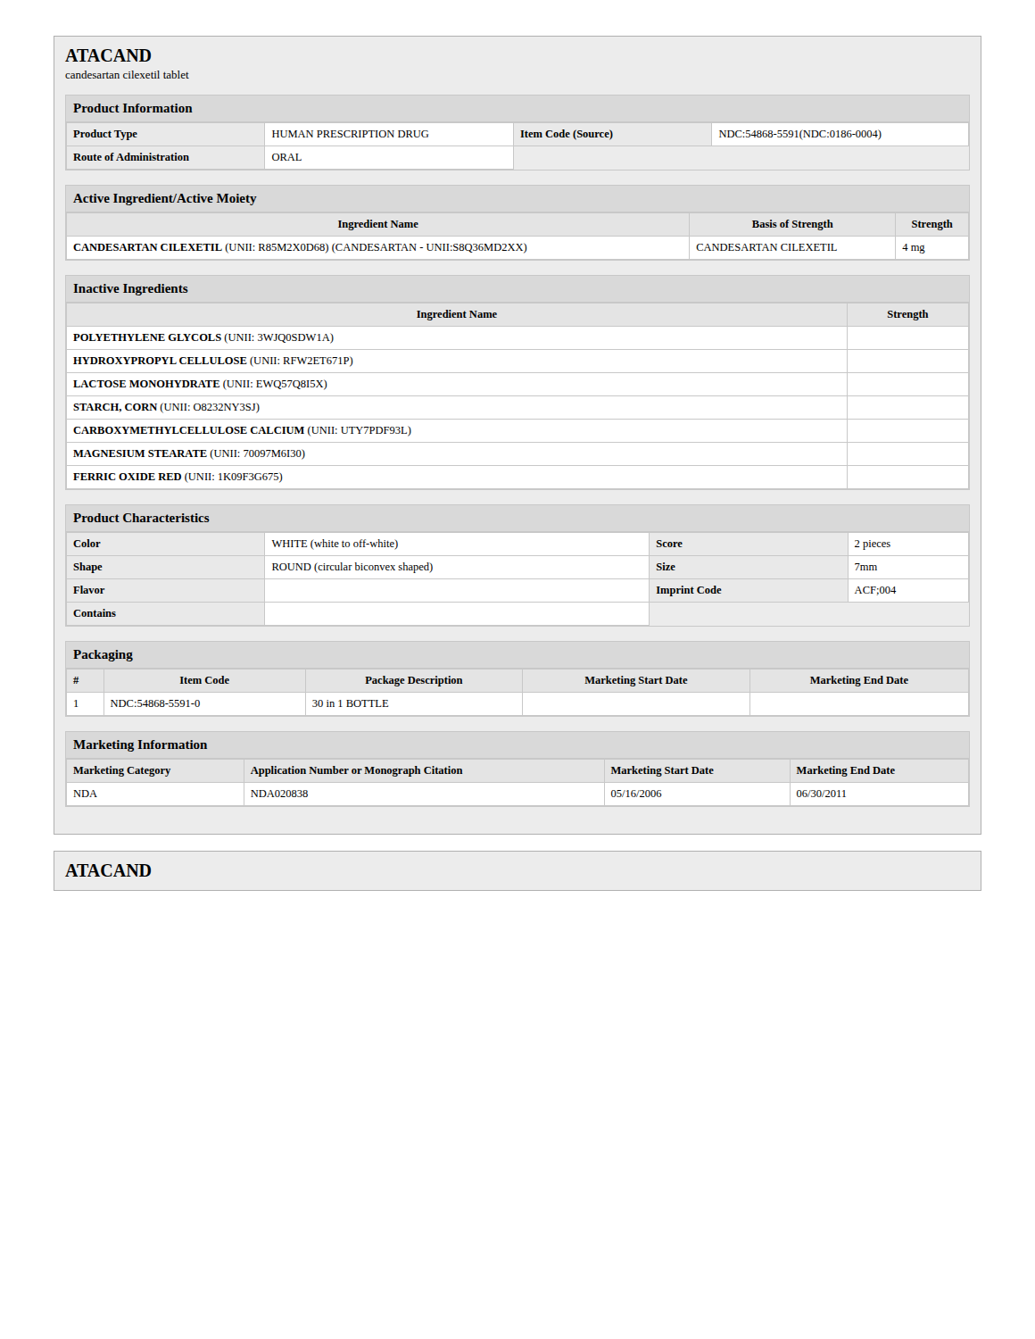ATACAND
candesartan cilexetil tablet
Product Information
| Product Type | HUMAN PRESCRIPTION DRUG | Item Code (Source) | NDC:54868-5591(NDC:0186-0004) |
| Route of Administration | ORAL | | |
Active Ingredient/Active Moiety
| Ingredient Name | Basis of Strength | Strength |
| --- | --- | --- |
| CANDESARTAN CILEXETIL (UNII: R85M2X0D68) (CANDESARTAN - UNII:S8Q36MD2XX) | CANDESARTAN CILEXETIL | 4 mg |
Inactive Ingredients
| Ingredient Name | Strength |
| --- | --- |
| POLYETHYLENE GLYCOLS (UNII: 3WJQ0SDW1A) | |
| HYDROXYPROPYL CELLULOSE (UNII: RFW2ET671P) | |
| LACTOSE MONOHYDRATE (UNII: EWQ57Q8I5X) | |
| STARCH, CORN (UNII: O8232NY3SJ) | |
| CARBOXYMETHYLCELLULOSE CALCIUM (UNII: UTY7PDF93L) | |
| MAGNESIUM STEARATE (UNII: 70097M6I30) | |
| FERRIC OXIDE RED (UNII: 1K09F3G675) | |
Product Characteristics
| Color | WHITE (white to off-white) | Score | 2 pieces |
| Shape | ROUND (circular biconvex shaped) | Size | 7mm |
| Flavor | | Imprint Code | ACF;004 |
| Contains | | | |
Packaging
| # | Item Code | Package Description | Marketing Start Date | Marketing End Date |
| --- | --- | --- | --- | --- |
| 1 | NDC:54868-5591-0 | 30 in 1 BOTTLE | | |
Marketing Information
| Marketing Category | Application Number or Monograph Citation | Marketing Start Date | Marketing End Date |
| --- | --- | --- | --- |
| NDA | NDA020838 | 05/16/2006 | 06/30/2011 |
ATACAND